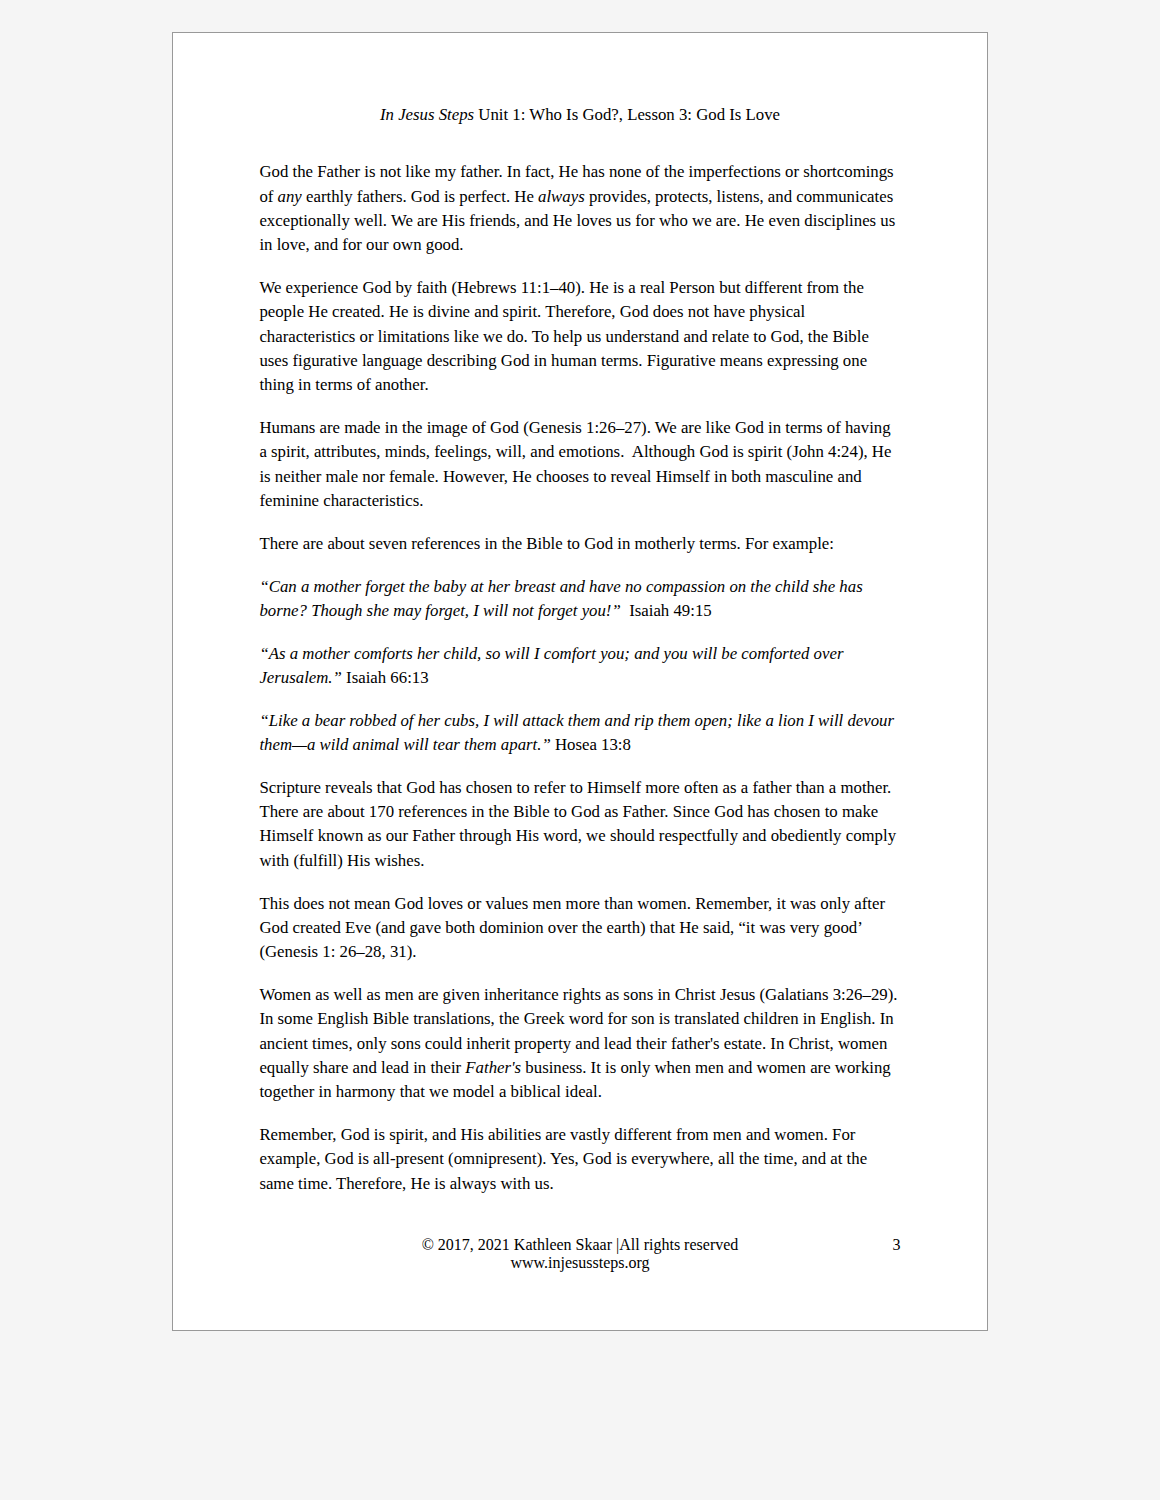In Jesus Steps Unit 1: Who Is God?, Lesson 3: God Is Love
God the Father is not like my father. In fact, He has none of the imperfections or shortcomings of any earthly fathers. God is perfect. He always provides, protects, listens, and communicates exceptionally well. We are His friends, and He loves us for who we are. He even disciplines us in love, and for our own good.
We experience God by faith (Hebrews 11:1–40). He is a real Person but different from the people He created. He is divine and spirit. Therefore, God does not have physical characteristics or limitations like we do. To help us understand and relate to God, the Bible uses figurative language describing God in human terms. Figurative means expressing one thing in terms of another.
Humans are made in the image of God (Genesis 1:26–27). We are like God in terms of having a spirit, attributes, minds, feelings, will, and emotions. Although God is spirit (John 4:24), He is neither male nor female. However, He chooses to reveal Himself in both masculine and feminine characteristics.
There are about seven references in the Bible to God in motherly terms. For example:
“Can a mother forget the baby at her breast and have no compassion on the child she has borne? Though she may forget, I will not forget you!” Isaiah 49:15
“As a mother comforts her child, so will I comfort you; and you will be comforted over Jerusalem.” Isaiah 66:13
“Like a bear robbed of her cubs, I will attack them and rip them open; like a lion I will devour them—a wild animal will tear them apart.” Hosea 13:8
Scripture reveals that God has chosen to refer to Himself more often as a father than a mother. There are about 170 references in the Bible to God as Father. Since God has chosen to make Himself known as our Father through His word, we should respectfully and obediently comply with (fulfill) His wishes.
This does not mean God loves or values men more than women. Remember, it was only after God created Eve (and gave both dominion over the earth) that He said, “it was very good’ (Genesis 1: 26–28, 31).
Women as well as men are given inheritance rights as sons in Christ Jesus (Galatians 3:26–29). In some English Bible translations, the Greek word for son is translated children in English. In ancient times, only sons could inherit property and lead their father's estate. In Christ, women equally share and lead in their Father's business. It is only when men and women are working together in harmony that we model a biblical ideal.
Remember, God is spirit, and His abilities are vastly different from men and women. For example, God is all-present (omnipresent). Yes, God is everywhere, all the time, and at the same time. Therefore, He is always with us.
© 2017, 2021 Kathleen Skaar |All rights reserved www.injesussteps.org 3